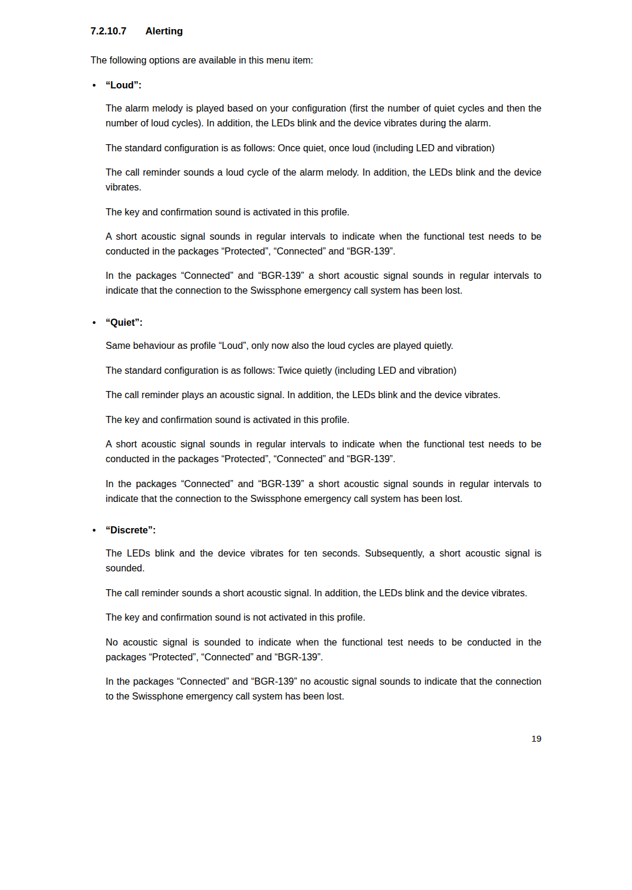7.2.10.7 Alerting
The following options are available in this menu item:
“Loud”:
The alarm melody is played based on your configuration (first the number of quiet cycles and then the number of loud cycles). In addition, the LEDs blink and the device vibrates during the alarm.
The standard configuration is as follows: Once quiet, once loud (including LED and vibration)
The call reminder sounds a loud cycle of the alarm melody. In addition, the LEDs blink and the device vibrates.
The key and confirmation sound is activated in this profile.
A short acoustic signal sounds in regular intervals to indicate when the functional test needs to be conducted in the packages “Protected”, “Connected” and “BGR-139”.
In the packages “Connected” and “BGR-139” a short acoustic signal sounds in regular intervals to indicate that the connection to the Swissphone emergency call system has been lost.
“Quiet”:
Same behaviour as profile “Loud”, only now also the loud cycles are played quietly.
The standard configuration is as follows: Twice quietly (including LED and vibration)
The call reminder plays an acoustic signal. In addition, the LEDs blink and the device vibrates.
The key and confirmation sound is activated in this profile.
A short acoustic signal sounds in regular intervals to indicate when the functional test needs to be conducted in the packages “Protected”, “Connected” and “BGR-139”.
In the packages “Connected” and “BGR-139” a short acoustic signal sounds in regular intervals to indicate that the connection to the Swissphone emergency call system has been lost.
“Discrete”:
The LEDs blink and the device vibrates for ten seconds. Subsequently, a short acoustic signal is sounded.
The call reminder sounds a short acoustic signal. In addition, the LEDs blink and the device vibrates.
The key and confirmation sound is not activated in this profile.
No acoustic signal is sounded to indicate when the functional test needs to be conducted in the packages “Protected”, “Connected” and “BGR-139”.
In the packages “Connected” and “BGR-139” no acoustic signal sounds to indicate that the connection to the Swissphone emergency call system has been lost.
19